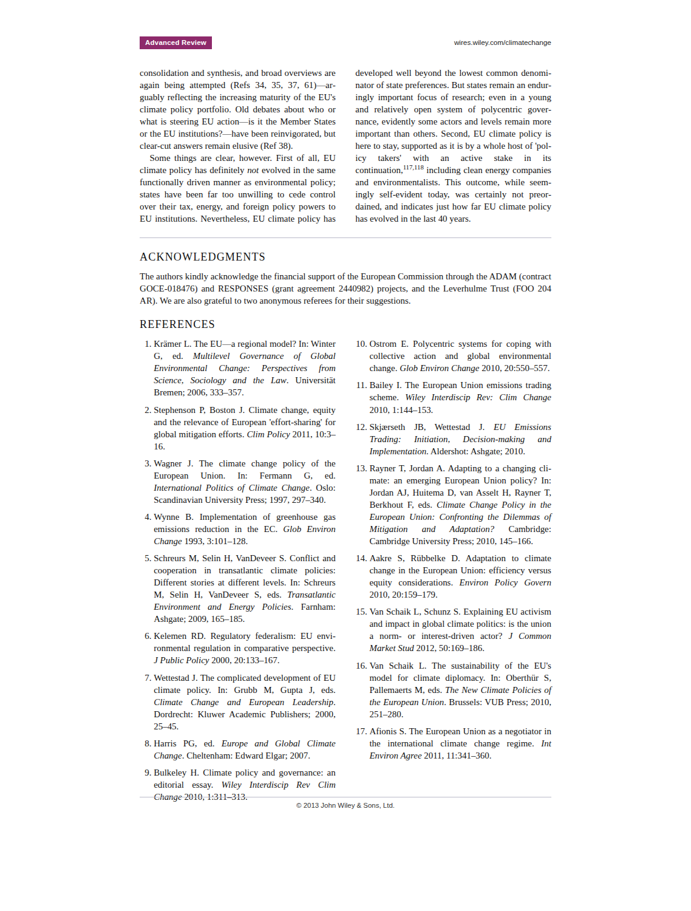Advanced Review wires.wiley.com/climatechange
consolidation and synthesis, and broad overviews are again being attempted (Refs 34, 35, 37, 61)—arguably reflecting the increasing maturity of the EU's climate policy portfolio. Old debates about who or what is steering EU action—is it the Member States or the EU institutions?—have been reinvigorated, but clear-cut answers remain elusive (Ref 38).
Some things are clear, however. First of all, EU climate policy has definitely not evolved in the same functionally driven manner as environmental policy; states have been far too unwilling to cede control over their tax, energy, and foreign policy powers to EU institutions. Nevertheless, EU climate policy has developed well beyond the lowest common denominator of state preferences. But states remain an enduringly important focus of research; even in a young and relatively open system of polycentric governance, evidently some actors and levels remain more important than others. Second, EU climate policy is here to stay, supported as it is by a whole host of 'policy takers' with an active stake in its continuation,117,118 including clean energy companies and environmentalists. This outcome, while seemingly self-evident today, was certainly not preordained, and indicates just how far EU climate policy has evolved in the last 40 years.
ACKNOWLEDGMENTS
The authors kindly acknowledge the financial support of the European Commission through the ADAM (contract GOCE-018476) and RESPONSES (grant agreement 2440982) projects, and the Leverhulme Trust (FOO 204 AR). We are also grateful to two anonymous referees for their suggestions.
REFERENCES
Krämer L. The EU—a regional model? In: Winter G, ed. Multilevel Governance of Global Environmental Change: Perspectives from Science, Sociology and the Law. Universität Bremen; 2006, 333–357.
Stephenson P, Boston J. Climate change, equity and the relevance of European 'effort-sharing' for global mitigation efforts. Clim Policy 2011, 10:3–16.
Wagner J. The climate change policy of the European Union. In: Fermann G, ed. International Politics of Climate Change. Oslo: Scandinavian University Press; 1997, 297–340.
Wynne B. Implementation of greenhouse gas emissions reduction in the EC. Glob Environ Change 1993, 3:101–128.
Schreurs M, Selin H, VanDeveer S. Conflict and cooperation in transatlantic climate policies: Different stories at different levels. In: Schreurs M, Selin H, VanDeveer S, eds. Transatlantic Environment and Energy Policies. Farnham: Ashgate; 2009, 165–185.
Kelemen RD. Regulatory federalism: EU environmental regulation in comparative perspective. J Public Policy 2000, 20:133–167.
Wettestad J. The complicated development of EU climate policy. In: Grubb M, Gupta J, eds. Climate Change and European Leadership. Dordrecht: Kluwer Academic Publishers; 2000, 25–45.
Harris PG, ed. Europe and Global Climate Change. Cheltenham: Edward Elgar; 2007.
Bulkeley H. Climate policy and governance: an editorial essay. Wiley Interdiscip Rev Clim Change 2010, 1:311–313.
Ostrom E. Polycentric systems for coping with collective action and global environmental change. Glob Environ Change 2010, 20:550–557.
Bailey I. The European Union emissions trading scheme. Wiley Interdiscip Rev: Clim Change 2010, 1:144–153.
Skjærseth JB, Wettestad J. EU Emissions Trading: Initiation, Decision-making and Implementation. Aldershot: Ashgate; 2010.
Rayner T, Jordan A. Adapting to a changing climate: an emerging European Union policy? In: Jordan AJ, Huitema D, van Asselt H, Rayner T, Berkhout F, eds. Climate Change Policy in the European Union: Confronting the Dilemmas of Mitigation and Adaptation? Cambridge: Cambridge University Press; 2010, 145–166.
Aakre S, Rübbelke D. Adaptation to climate change in the European Union: efficiency versus equity considerations. Environ Policy Govern 2010, 20:159–179.
Van Schaik L, Schunz S. Explaining EU activism and impact in global climate politics: is the union a norm- or interest-driven actor? J Common Market Stud 2012, 50:169–186.
Van Schaik L. The sustainability of the EU's model for climate diplomacy. In: Oberthür S, Pallemaerts M, eds. The New Climate Policies of the European Union. Brussels: VUB Press; 2010, 251–280.
Afionis S. The European Union as a negotiator in the international climate change regime. Int Environ Agree 2011, 11:341–360.
© 2013 John Wiley & Sons, Ltd.